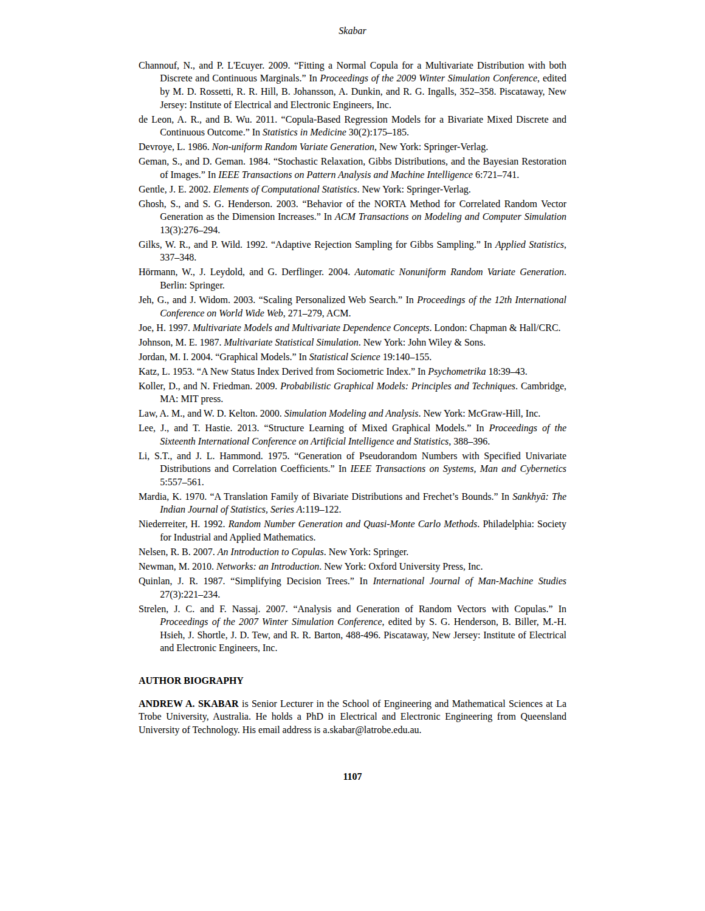Skabar
Channouf, N., and P. L'Ecuyer. 2009. “Fitting a Normal Copula for a Multivariate Distribution with both Discrete and Continuous Marginals.” In Proceedings of the 2009 Winter Simulation Conference, edited by M. D. Rossetti, R. R. Hill, B. Johansson, A. Dunkin, and R. G. Ingalls, 352–358. Piscataway, New Jersey: Institute of Electrical and Electronic Engineers, Inc.
de Leon, A. R., and B. Wu. 2011. “Copula‑Based Regression Models for a Bivariate Mixed Discrete and Continuous Outcome.” In Statistics in Medicine 30(2):175–185.
Devroye, L. 1986. Non-uniform Random Variate Generation, New York: Springer-Verlag.
Geman, S., and D. Geman. 1984. “Stochastic Relaxation, Gibbs Distributions, and the Bayesian Restoration of Images.” In IEEE Transactions on Pattern Analysis and Machine Intelligence 6:721–741.
Gentle, J. E. 2002. Elements of Computational Statistics. New York: Springer-Verlag.
Ghosh, S., and S. G. Henderson. 2003. “Behavior of the NORTA Method for Correlated Random Vector Generation as the Dimension Increases.” In ACM Transactions on Modeling and Computer Simulation 13(3):276–294.
Gilks, W. R., and P. Wild. 1992. “Adaptive Rejection Sampling for Gibbs Sampling.” In Applied Statistics, 337–348.
Hörmann, W., J. Leydold, and G. Derflinger. 2004. Automatic Nonuniform Random Variate Generation. Berlin: Springer.
Jeh, G., and J. Widom. 2003. “Scaling Personalized Web Search.” In Proceedings of the 12th International Conference on World Wide Web, 271–279, ACM.
Joe, H. 1997. Multivariate Models and Multivariate Dependence Concepts. London: Chapman & Hall/CRC.
Johnson, M. E. 1987. Multivariate Statistical Simulation. New York: John Wiley & Sons.
Jordan, M. I. 2004. “Graphical Models.” In Statistical Science 19:140–155.
Katz, L. 1953. “A New Status Index Derived from Sociometric Index.” In Psychometrika 18:39–43.
Koller, D., and N. Friedman. 2009. Probabilistic Graphical Models: Principles and Techniques. Cambridge, MA: MIT press.
Law, A. M., and W. D. Kelton. 2000. Simulation Modeling and Analysis. New York: McGraw-Hill, Inc.
Lee, J., and T. Hastie. 2013. “Structure Learning of Mixed Graphical Models.” In Proceedings of the Sixteenth International Conference on Artificial Intelligence and Statistics, 388–396.
Li, S.T., and J. L. Hammond. 1975. “Generation of Pseudorandom Numbers with Specified Univariate Distributions and Correlation Coefficients.” In IEEE Transactions on Systems, Man and Cybernetics 5:557–561.
Mardia, K. 1970. “A Translation Family of Bivariate Distributions and Frechet’s Bounds.” In Sankhyā: The Indian Journal of Statistics, Series A:119–122.
Niederreiter, H. 1992. Random Number Generation and Quasi-Monte Carlo Methods. Philadelphia: Society for Industrial and Applied Mathematics.
Nelsen, R. B. 2007. An Introduction to Copulas. New York: Springer.
Newman, M. 2010. Networks: an Introduction. New York: Oxford University Press, Inc.
Quinlan, J. R. 1987. “Simplifying Decision Trees.” In International Journal of Man-Machine Studies 27(3):221–234.
Strelen, J. C. and F. Nassaj. 2007. “Analysis and Generation of Random Vectors with Copulas.” In Proceedings of the 2007 Winter Simulation Conference, edited by S. G. Henderson, B. Biller, M.-H. Hsieh, J. Shortle, J. D. Tew, and R. R. Barton, 488-496. Piscataway, New Jersey: Institute of Electrical and Electronic Engineers, Inc.
Author Biography
ANDREW A. SKABAR is Senior Lecturer in the School of Engineering and Mathematical Sciences at La Trobe University, Australia. He holds a PhD in Electrical and Electronic Engineering from Queensland University of Technology. His email address is a.skabar@latrobe.edu.au.
1107